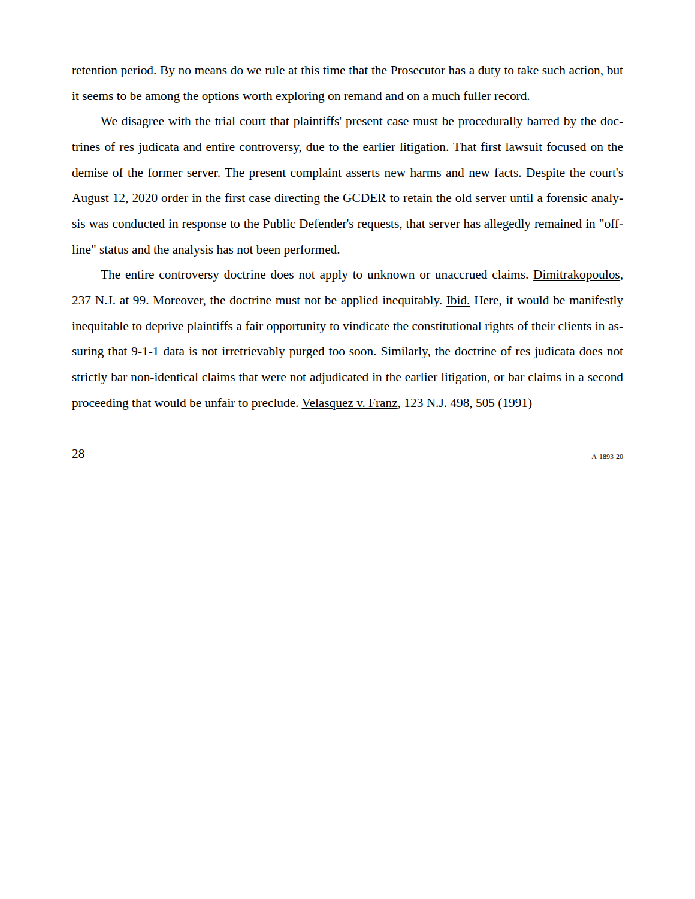retention period. By no means do we rule at this time that the Prosecutor has a duty to take such action, but it seems to be among the options worth exploring on remand and on a much fuller record.
We disagree with the trial court that plaintiffs' present case must be procedurally barred by the doctrines of res judicata and entire controversy, due to the earlier litigation. That first lawsuit focused on the demise of the former server. The present complaint asserts new harms and new facts. Despite the court's August 12, 2020 order in the first case directing the GCDER to retain the old server until a forensic analysis was conducted in response to the Public Defender's requests, that server has allegedly remained in "offline" status and the analysis has not been performed.
The entire controversy doctrine does not apply to unknown or unaccrued claims. Dimitrakopoulos, 237 N.J. at 99. Moreover, the doctrine must not be applied inequitably. Ibid. Here, it would be manifestly inequitable to deprive plaintiffs a fair opportunity to vindicate the constitutional rights of their clients in assuring that 9-1-1 data is not irretrievably purged too soon. Similarly, the doctrine of res judicata does not strictly bar non-identical claims that were not adjudicated in the earlier litigation, or bar claims in a second proceeding that would be unfair to preclude. Velasquez v. Franz, 123 N.J. 498, 505 (1991)
28 A-1893-20